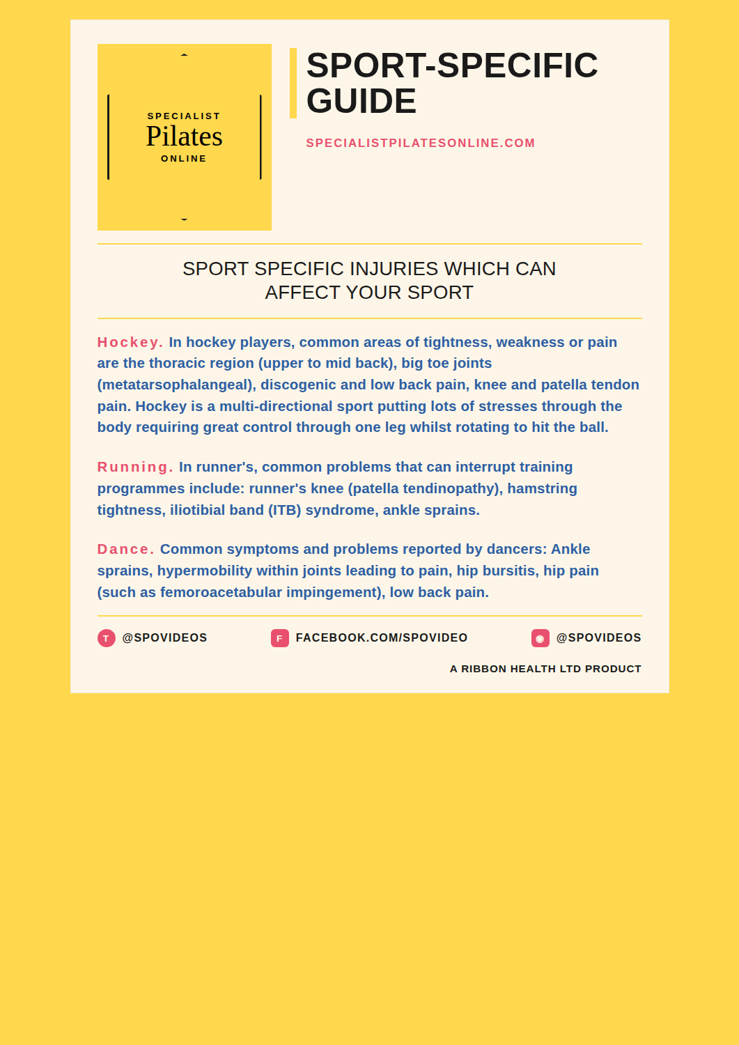Specialist Pilates Online
Sport-Specific Guide
specialistpilatesonline.com
Sport specific injuries which can
affect your sport
Hockey. In hockey players, common areas of tightness, weakness or pain are the thoracic region (upper to mid back), big toe joints (metatarsophalangeal), discogenic and low back pain, knee and patella tendon pain. Hockey is a multi-directional sport putting lots of stresses through the body requiring great control through one leg whilst rotating to hit the ball.
Running. In runner's, common problems that can interrupt training programmes include: runner's knee (patella tendinopathy), hamstring tightness, iliotibial band (ITB) syndrome, ankle sprains.
Dance. Common symptoms and problems reported by dancers: Ankle sprains, hypermobility within joints leading to pain, hip bursitis, hip pain (such as femoroacetabular impingement), low back pain.
t@spovideos ffacebook.com/spovideo ◉@spovideos
A Ribbon Health Ltd product